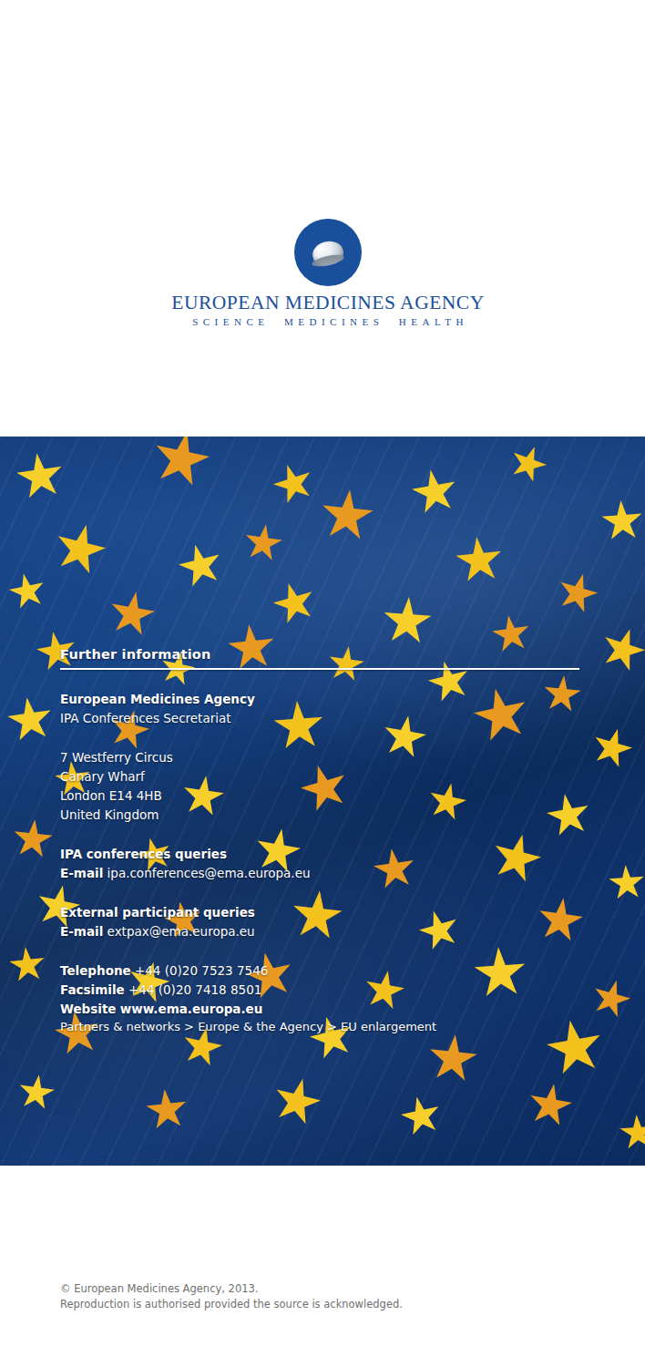EUROPEAN MEDICINES AGENCY
SCIENCE MEDICINES HEALTH
Further information
European Medicines Agency
IPA Conferences Secretariat
7 Westferry Circus
Canary Wharf
London E14 4HB
United Kingdom
IPA conferences queries
E-mail ipa.conferences@ema.europa.eu
External participant queries
E-mail extpax@ema.europa.eu
Telephone +44 (0)20 7523 7546
Facsimile +44 (0)20 7418 8501
Website www.ema.europa.eu
Partners & networks > Europe & the Agency > EU enlargement
© European Medicines Agency, 2013.
Reproduction is authorised provided the source is acknowledged.